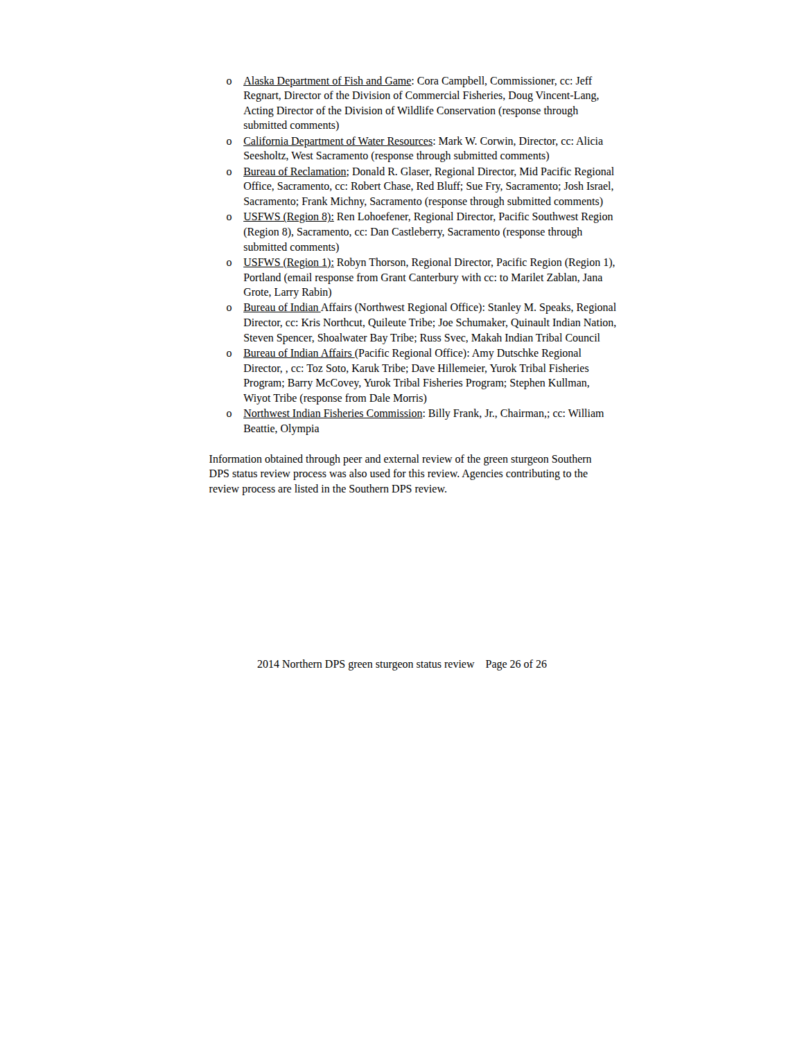Alaska Department of Fish and Game: Cora Campbell, Commissioner, cc: Jeff Regnart, Director of the Division of Commercial Fisheries, Doug Vincent-Lang, Acting Director of the Division of Wildlife Conservation (response through submitted comments)
California Department of Water Resources: Mark W. Corwin, Director, cc: Alicia Seesholtz, West Sacramento (response through submitted comments)
Bureau of Reclamation; Donald R. Glaser, Regional Director, Mid Pacific Regional Office, Sacramento, cc: Robert Chase, Red Bluff; Sue Fry, Sacramento; Josh Israel, Sacramento; Frank Michny, Sacramento (response through submitted comments)
USFWS (Region 8): Ren Lohoefener, Regional Director, Pacific Southwest Region (Region 8), Sacramento, cc: Dan Castleberry, Sacramento (response through submitted comments)
USFWS (Region 1): Robyn Thorson, Regional Director, Pacific Region (Region 1), Portland (email response from Grant Canterbury with cc: to Marilet Zablan, Jana Grote, Larry Rabin)
Bureau of Indian Affairs (Northwest Regional Office): Stanley M. Speaks, Regional Director, cc: Kris Northcut, Quileute Tribe; Joe Schumaker, Quinault Indian Nation, Steven Spencer, Shoalwater Bay Tribe; Russ Svec, Makah Indian Tribal Council
Bureau of Indian Affairs (Pacific Regional Office): Amy Dutschke Regional Director, , cc: Toz Soto, Karuk Tribe; Dave Hillemeier, Yurok Tribal Fisheries Program; Barry McCovey, Yurok Tribal Fisheries Program; Stephen Kullman, Wiyot Tribe (response from Dale Morris)
Northwest Indian Fisheries Commission: Billy Frank, Jr., Chairman,; cc: William Beattie, Olympia
Information obtained through peer and external review of the green sturgeon Southern DPS status review process was also used for this review. Agencies contributing to the review process are listed in the Southern DPS review.
2014 Northern DPS green sturgeon status review Page 26 of 26